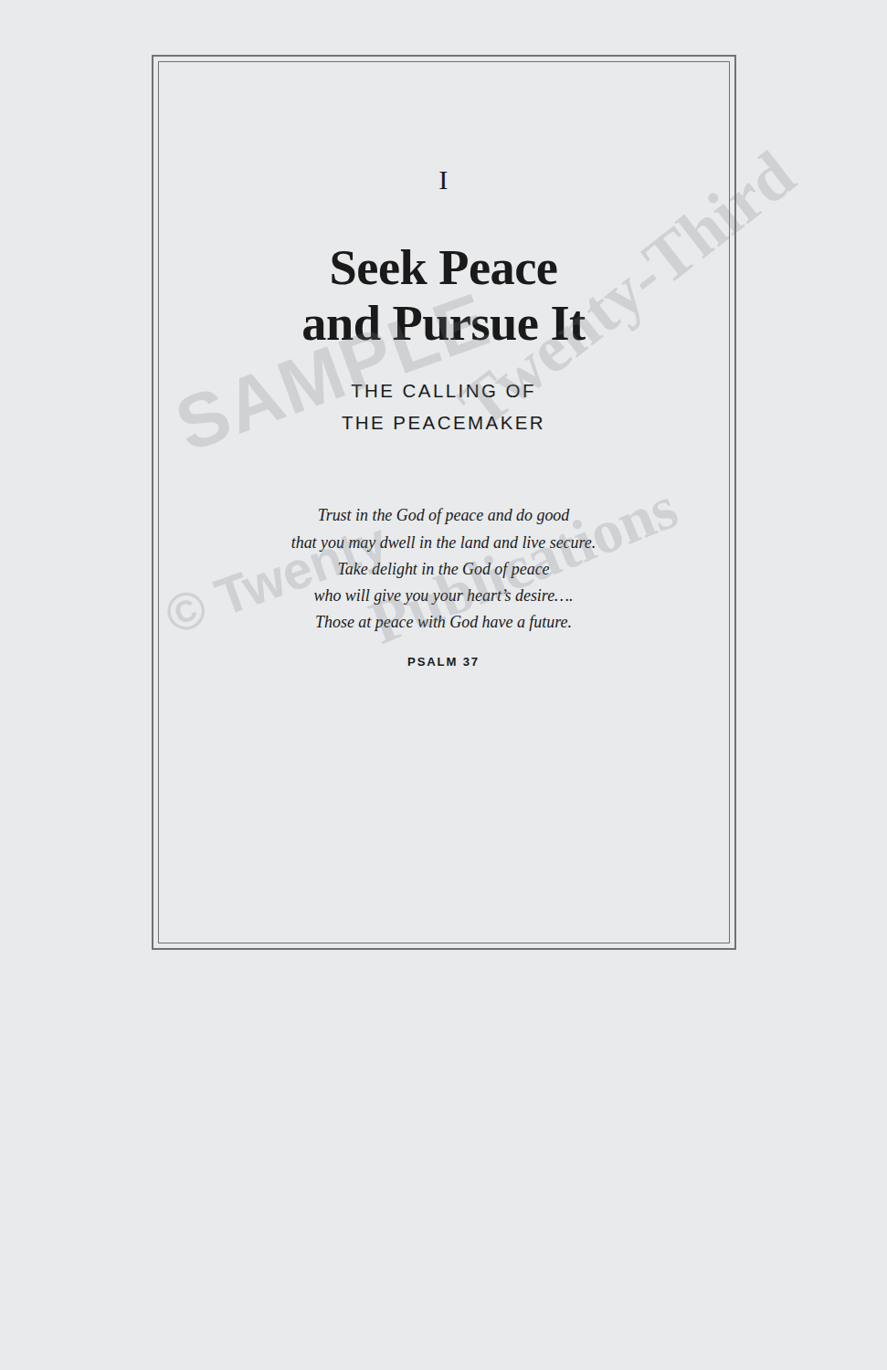I
Seek Peace
and Pursue It
The Calling of
the Peacemaker
Trust in the God of peace and do good
that you may dwell in the land and live secure.
Take delight in the God of peace
who will give you your heart’s desire….
Those at peace with God have a future.
Psalm 37
SAMPLE Twenty-Third © Twenty Publications